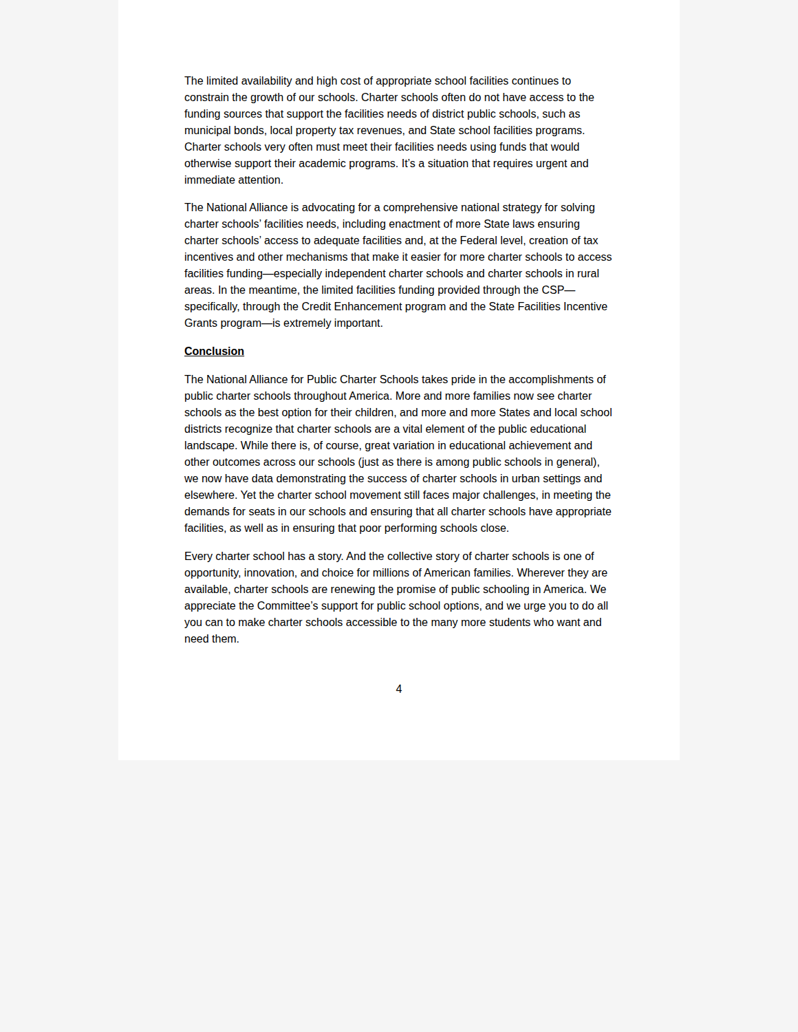The limited availability and high cost of appropriate school facilities continues to constrain the growth of our schools. Charter schools often do not have access to the funding sources that support the facilities needs of district public schools, such as municipal bonds, local property tax revenues, and State school facilities programs. Charter schools very often must meet their facilities needs using funds that would otherwise support their academic programs. It’s a situation that requires urgent and immediate attention.
The National Alliance is advocating for a comprehensive national strategy for solving charter schools’ facilities needs, including enactment of more State laws ensuring charter schools’ access to adequate facilities and, at the Federal level, creation of tax incentives and other mechanisms that make it easier for more charter schools to access facilities funding—especially independent charter schools and charter schools in rural areas. In the meantime, the limited facilities funding provided through the CSP—specifically, through the Credit Enhancement program and the State Facilities Incentive Grants program—is extremely important.
Conclusion
The National Alliance for Public Charter Schools takes pride in the accomplishments of public charter schools throughout America. More and more families now see charter schools as the best option for their children, and more and more States and local school districts recognize that charter schools are a vital element of the public educational landscape. While there is, of course, great variation in educational achievement and other outcomes across our schools (just as there is among public schools in general), we now have data demonstrating the success of charter schools in urban settings and elsewhere. Yet the charter school movement still faces major challenges, in meeting the demands for seats in our schools and ensuring that all charter schools have appropriate facilities, as well as in ensuring that poor performing schools close.
Every charter school has a story. And the collective story of charter schools is one of opportunity, innovation, and choice for millions of American families. Wherever they are available, charter schools are renewing the promise of public schooling in America. We appreciate the Committee’s support for public school options, and we urge you to do all you can to make charter schools accessible to the many more students who want and need them.
4